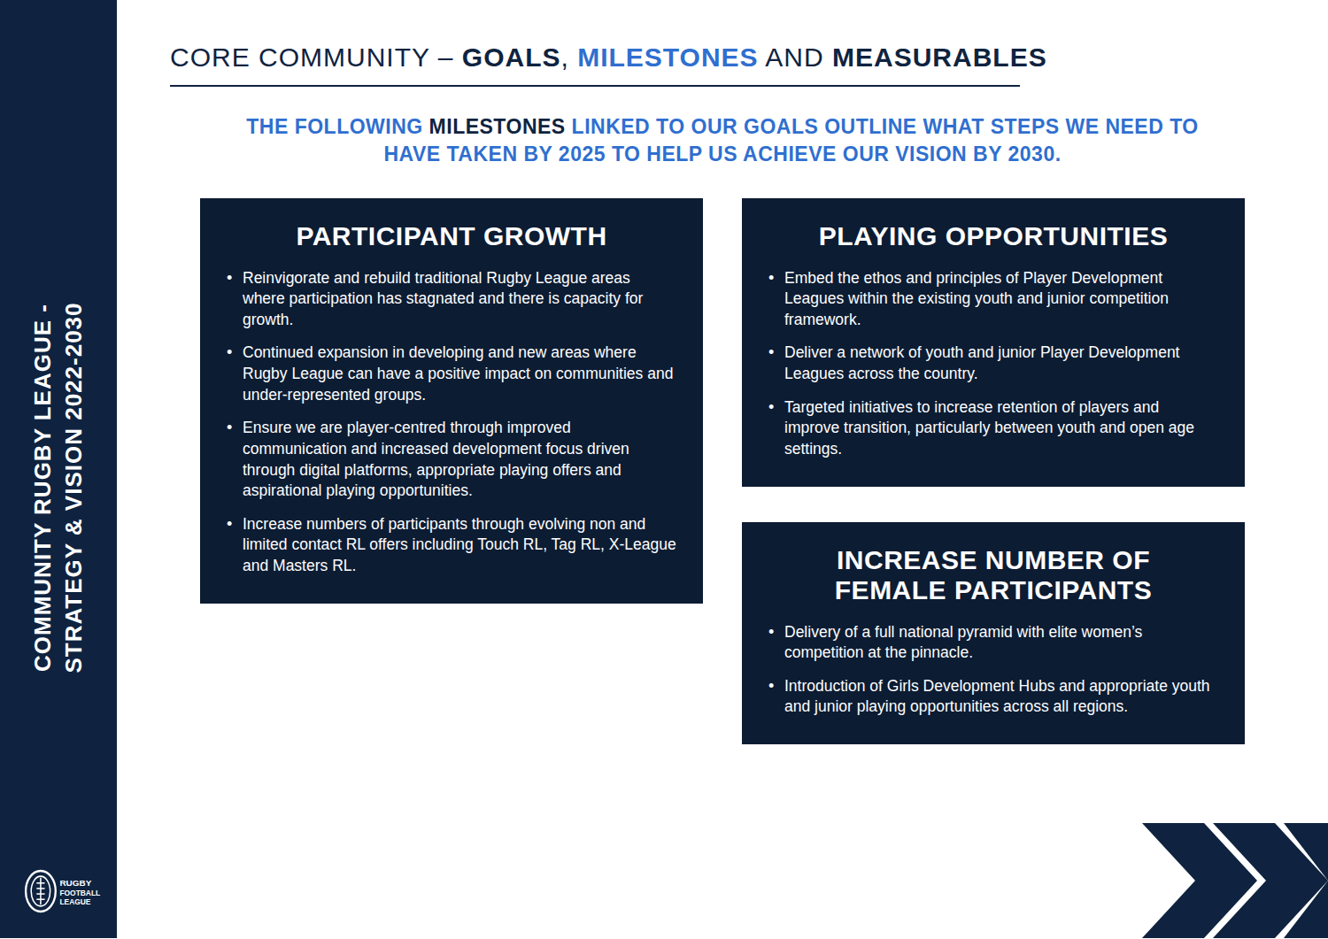COMMUNITY RUGBY LEAGUE - STRATEGY & VISION 2022-2030
RUGBY FOOTBALL LEAGUE
CORE COMMUNITY – GOALS, MILESTONES AND MEASURABLES
THE FOLLOWING MILESTONES LINKED TO OUR GOALS OUTLINE WHAT STEPS WE NEED TO HAVE TAKEN BY 2025 TO HELP US ACHIEVE OUR VISION BY 2030.
Participant Growth
Reinvigorate and rebuild traditional Rugby League areas where participation has stagnated and there is capacity for growth.
Continued expansion in developing and new areas where Rugby League can have a positive impact on communities and under-represented groups.
Ensure we are player-centred through improved communication and increased development focus driven through digital platforms, appropriate playing offers and aspirational playing opportunities.
Increase numbers of participants through evolving non and limited contact RL offers including Touch RL, Tag RL, X-League and Masters RL.
Playing Opportunities
Embed the ethos and principles of Player Development Leagues within the existing youth and junior competition framework.
Deliver a network of youth and junior Player Development Leagues across the country.
Targeted initiatives to increase retention of players and improve transition, particularly between youth and open age settings.
Increase Number of
Female Participants
Delivery of a full national pyramid with elite women’s competition at the pinnacle.
Introduction of Girls Development Hubs and appropriate youth and junior playing opportunities across all regions.